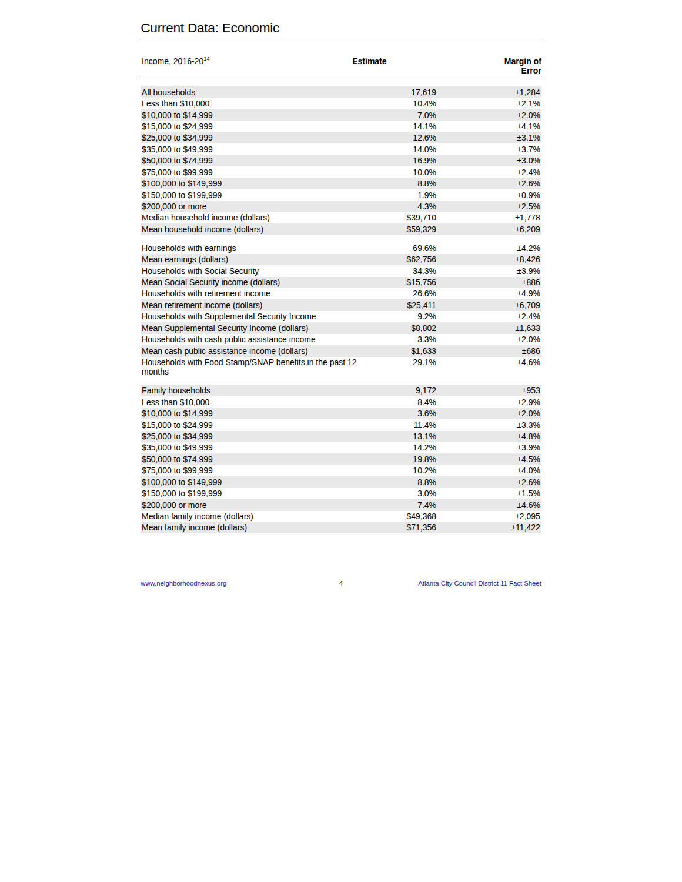Current Data: Economic
Income, 2016-20 14 Margin of Error Estimate
| All households | 17,619 | ±1,284 |
| Less than $10,000 | 10.4% | ±2.1% |
| $10,000 to $14,999 | 7.0% | ±2.0% |
| $15,000 to $24,999 | 14.1% | ±4.1% |
| $25,000 to $34,999 | 12.6% | ±3.1% |
| $35,000 to $49,999 | 14.0% | ±3.7% |
| $50,000 to $74,999 | 16.9% | ±3.0% |
| $75,000 to $99,999 | 10.0% | ±2.4% |
| $100,000 to $149,999 | 8.8% | ±2.6% |
| $150,000 to $199,999 | 1.9% | ±0.9% |
| $200,000 or more | 4.3% | ±2.5% |
| Median household income (dollars) | $39,710 | ±1,778 |
| Mean household income (dollars) | $59,329 | ±6,209 |
| Households with earnings | 69.6% | ±4.2% |
| Mean earnings (dollars) | $62,756 | ±8,426 |
| Households with Social Security | 34.3% | ±3.9% |
| Mean Social Security income (dollars) | $15,756 | ±886 |
| Households with retirement income | 26.6% | ±4.9% |
| Mean retirement income (dollars) | $25,411 | ±6,709 |
| Households with Supplemental Security Income | 9.2% | ±2.4% |
| Mean Supplemental Security Income (dollars) | $8,802 | ±1,633 |
| Households with cash public assistance income | 3.3% | ±2.0% |
| Mean cash public assistance income (dollars) | $1,633 | ±686 |
| Households with Food Stamp/SNAP benefits in the past 12 months | 29.1% | ±4.6% |
| Family households | 9,172 | ±953 |
| Less than $10,000 | 8.4% | ±2.9% |
| $10,000 to $14,999 | 3.6% | ±2.0% |
| $15,000 to $24,999 | 11.4% | ±3.3% |
| $25,000 to $34,999 | 13.1% | ±4.8% |
| $35,000 to $49,999 | 14.2% | ±3.9% |
| $50,000 to $74,999 | 19.8% | ±4.5% |
| $75,000 to $99,999 | 10.2% | ±4.0% |
| $100,000 to $149,999 | 8.8% | ±2.6% |
| $150,000 to $199,999 | 3.0% | ±1.5% |
| $200,000 or more | 7.4% | ±4.6% |
| Median family income (dollars) | $49,368 | ±2,095 |
| Mean family income (dollars) | $71,356 | ±11,422 |
www.neighborhoodnexus.org 4 Atlanta City Council District 11 Fact Sheet